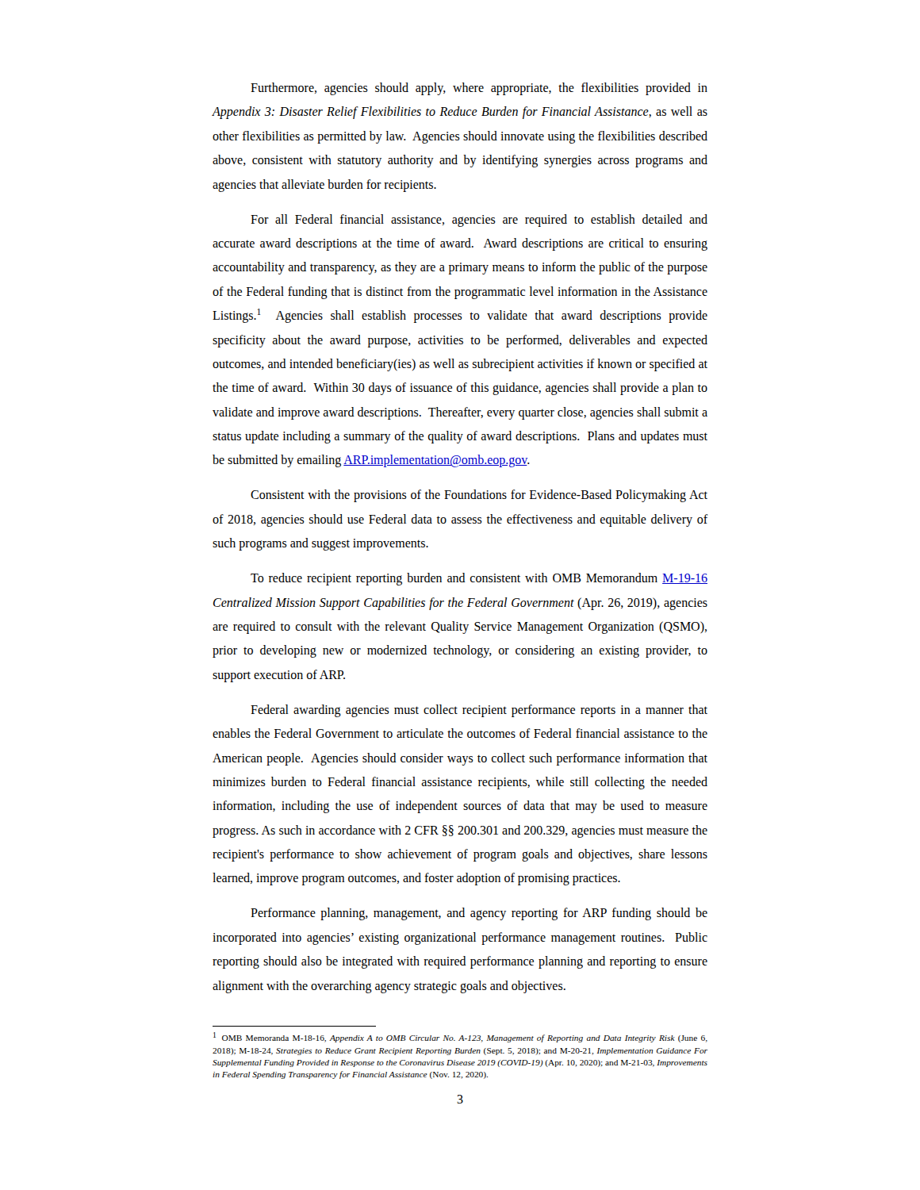Furthermore, agencies should apply, where appropriate, the flexibilities provided in Appendix 3: Disaster Relief Flexibilities to Reduce Burden for Financial Assistance, as well as other flexibilities as permitted by law. Agencies should innovate using the flexibilities described above, consistent with statutory authority and by identifying synergies across programs and agencies that alleviate burden for recipients.
For all Federal financial assistance, agencies are required to establish detailed and accurate award descriptions at the time of award. Award descriptions are critical to ensuring accountability and transparency, as they are a primary means to inform the public of the purpose of the Federal funding that is distinct from the programmatic level information in the Assistance Listings.1 Agencies shall establish processes to validate that award descriptions provide specificity about the award purpose, activities to be performed, deliverables and expected outcomes, and intended beneficiary(ies) as well as subrecipient activities if known or specified at the time of award. Within 30 days of issuance of this guidance, agencies shall provide a plan to validate and improve award descriptions. Thereafter, every quarter close, agencies shall submit a status update including a summary of the quality of award descriptions. Plans and updates must be submitted by emailing ARP.implementation@omb.eop.gov.
Consistent with the provisions of the Foundations for Evidence-Based Policymaking Act of 2018, agencies should use Federal data to assess the effectiveness and equitable delivery of such programs and suggest improvements.
To reduce recipient reporting burden and consistent with OMB Memorandum M-19-16 Centralized Mission Support Capabilities for the Federal Government (Apr. 26, 2019), agencies are required to consult with the relevant Quality Service Management Organization (QSMO), prior to developing new or modernized technology, or considering an existing provider, to support execution of ARP.
Federal awarding agencies must collect recipient performance reports in a manner that enables the Federal Government to articulate the outcomes of Federal financial assistance to the American people. Agencies should consider ways to collect such performance information that minimizes burden to Federal financial assistance recipients, while still collecting the needed information, including the use of independent sources of data that may be used to measure progress. As such in accordance with 2 CFR §§ 200.301 and 200.329, agencies must measure the recipient's performance to show achievement of program goals and objectives, share lessons learned, improve program outcomes, and foster adoption of promising practices.
Performance planning, management, and agency reporting for ARP funding should be incorporated into agencies’ existing organizational performance management routines. Public reporting should also be integrated with required performance planning and reporting to ensure alignment with the overarching agency strategic goals and objectives.
1 OMB Memoranda M-18-16, Appendix A to OMB Circular No. A-123, Management of Reporting and Data Integrity Risk (June 6, 2018); M-18-24, Strategies to Reduce Grant Recipient Reporting Burden (Sept. 5, 2018); and M-20-21, Implementation Guidance For Supplemental Funding Provided in Response to the Coronavirus Disease 2019 (COVID-19) (Apr. 10, 2020); and M-21-03, Improvements in Federal Spending Transparency for Financial Assistance (Nov. 12, 2020).
3